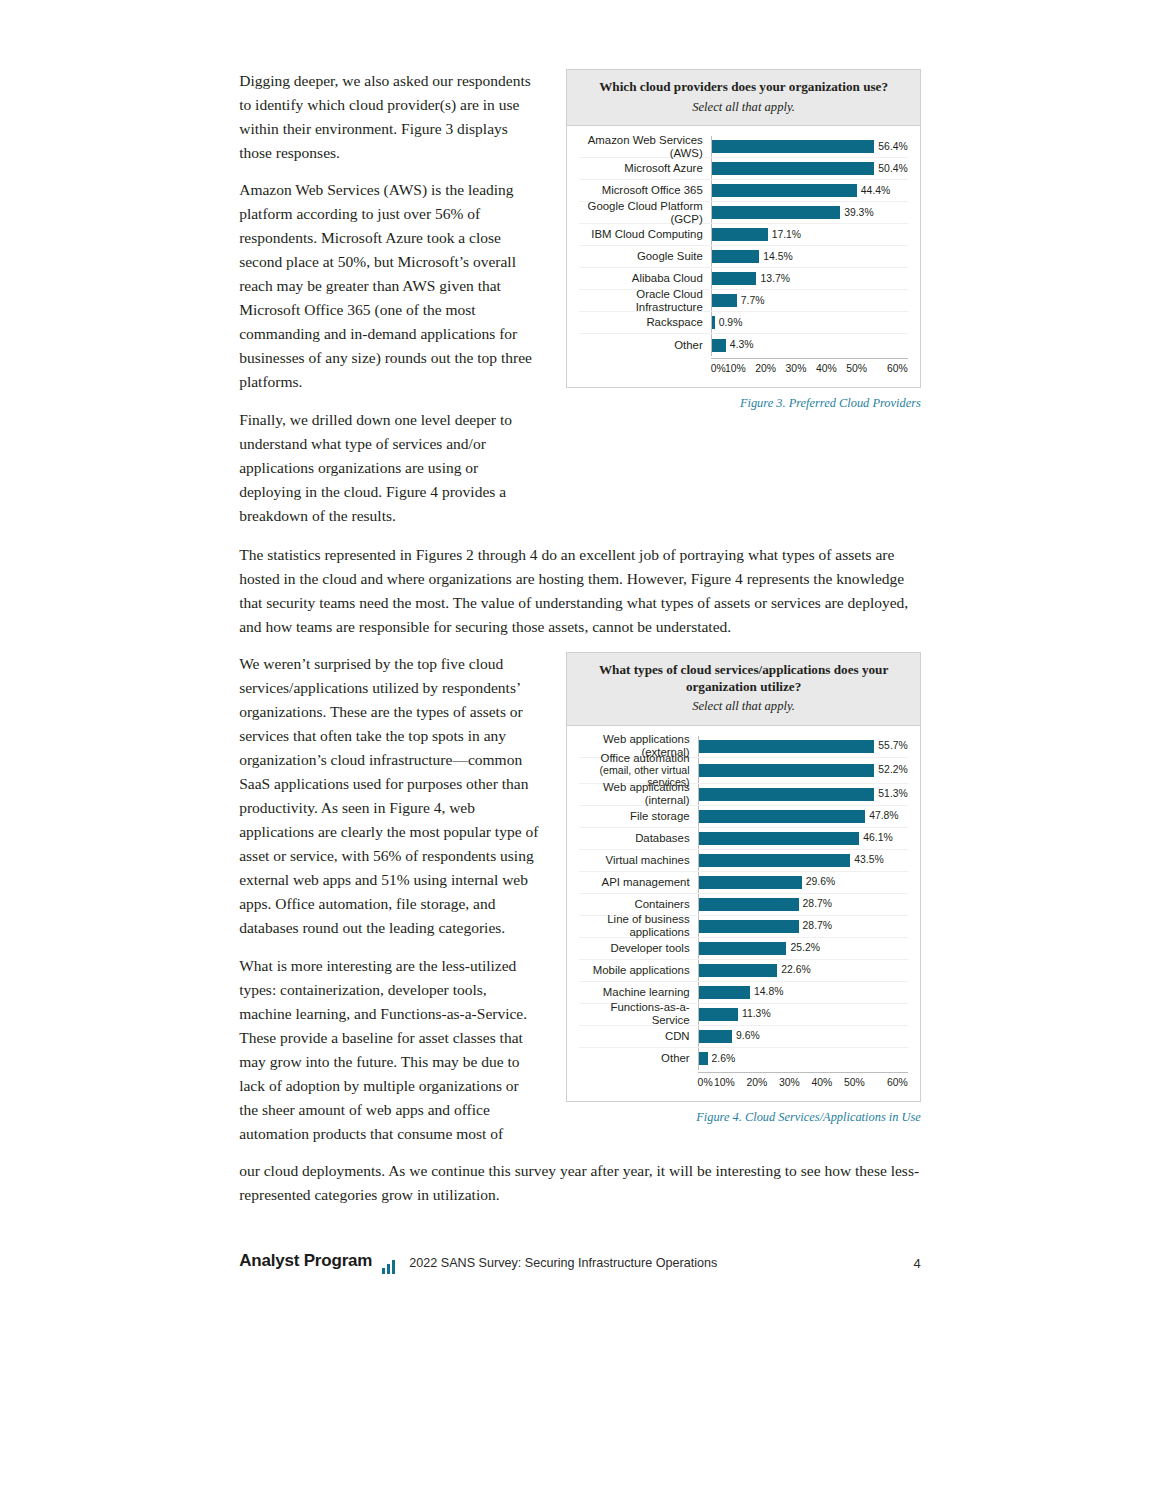Digging deeper, we also asked our respondents to identify which cloud provider(s) are in use within their environment. Figure 3 displays those responses.
Amazon Web Services (AWS) is the leading platform according to just over 56% of respondents. Microsoft Azure took a close second place at 50%, but Microsoft’s overall reach may be greater than AWS given that Microsoft Office 365 (one of the most commanding and in-demand applications for businesses of any size) rounds out the top three platforms.
Finally, we drilled down one level deeper to understand what type of services and/or applications organizations are using or deploying in the cloud. Figure 4 provides a breakdown of the results.
Which cloud providers does your organization use? Select all that apply.
Amazon Web Services (AWS)
56.4%
Microsoft Azure
50.4%
Microsoft Office 365
44.4%
Google Cloud Platform (GCP)
39.3%
IBM Cloud Computing
17.1%
Google Suite
14.5%
Alibaba Cloud
13.7%
Oracle Cloud Infrastructure
7.7%
Rackspace
0.9%
Other
4.3%
0% 10% 20% 30% 40% 50% 60%
Figure 3. Preferred Cloud Providers
The statistics represented in Figures 2 through 4 do an excellent job of portraying what types of assets are hosted in the cloud and where organizations are hosting them. However, Figure 4 represents the knowledge that security teams need the most. The value of understanding what types of assets or services are deployed, and how teams are responsible for securing those assets, cannot be understated.
We weren’t surprised by the top five cloud services/applications utilized by respondents’ organizations. These are the types of assets or services that often take the top spots in any organization’s cloud infrastructure—common SaaS applications used for purposes other than productivity. As seen in Figure 4, web applications are clearly the most popular type of asset or service, with 56% of respondents using external web apps and 51% using internal web apps. Office automation, file storage, and databases round out the leading categories.
What is more interesting are the less-utilized types: containerization, developer tools, machine learning, and Functions-as-a-Service. These provide a baseline for asset classes that may grow into the future. This may be due to lack of adoption by multiple organizations or the sheer amount of web apps and office automation products that consume most of
What types of cloud services/applications does your organization utilize? Select all that apply.
Web applications (external)
55.7%
Office automation(email, other virtual services)
52.2%
Web applications (internal)
51.3%
File storage
47.8%
Databases
46.1%
Virtual machines
43.5%
API management
29.6%
Containers
28.7%
Line of business applications
28.7%
Developer tools
25.2%
Mobile applications
22.6%
Machine learning
14.8%
Functions-as-a-Service
11.3%
CDN
9.6%
Other
2.6%
0% 10% 20% 30% 40% 50% 60%
Figure 4. Cloud Services/Applications in Use
our cloud deployments. As we continue this survey year after year, it will be interesting to see how these less-represented categories grow in utilization.
Analyst Program
2022 SANS Survey: Securing Infrastructure Operations
4